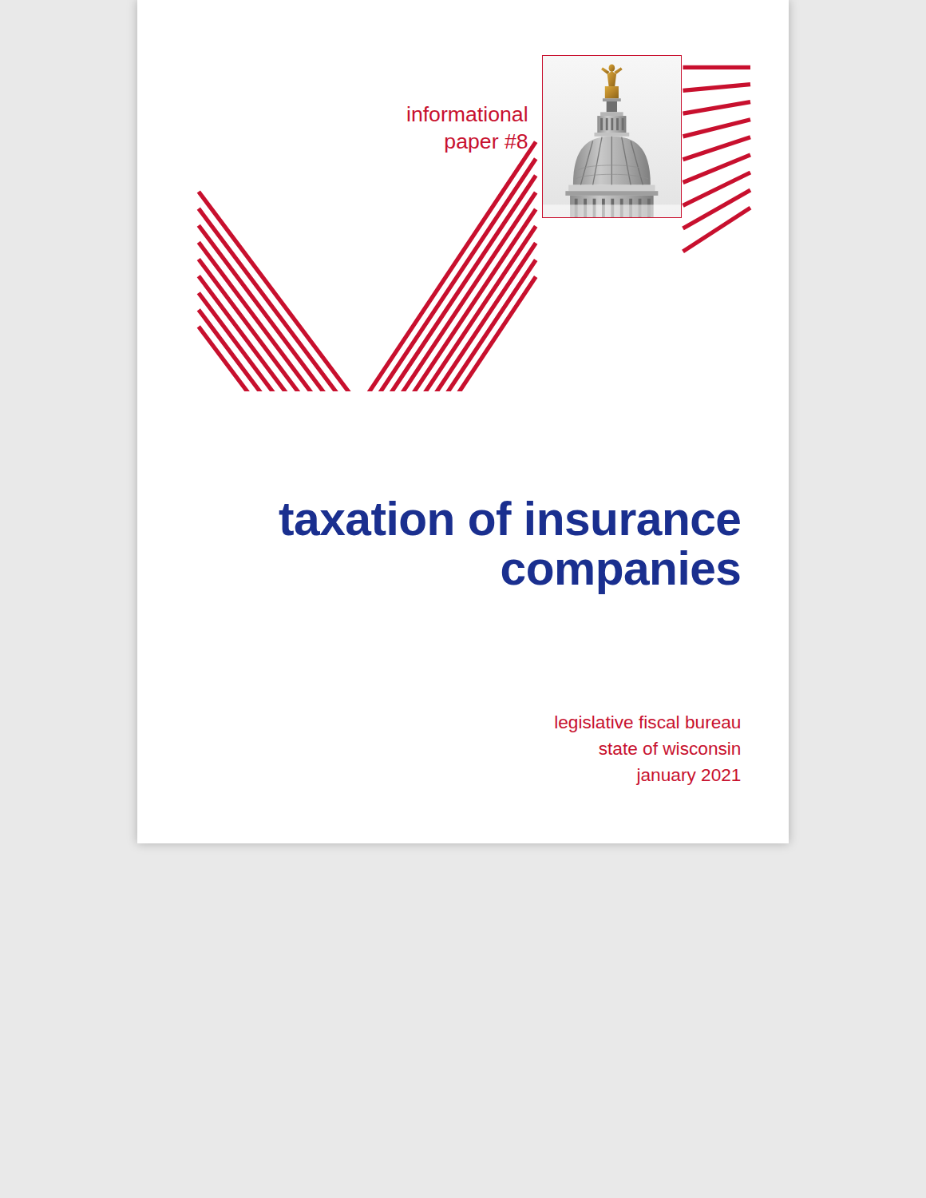informational
paper #8
taxation of insurance companies
legislative fiscal bureau
state of wisconsin
january 2021